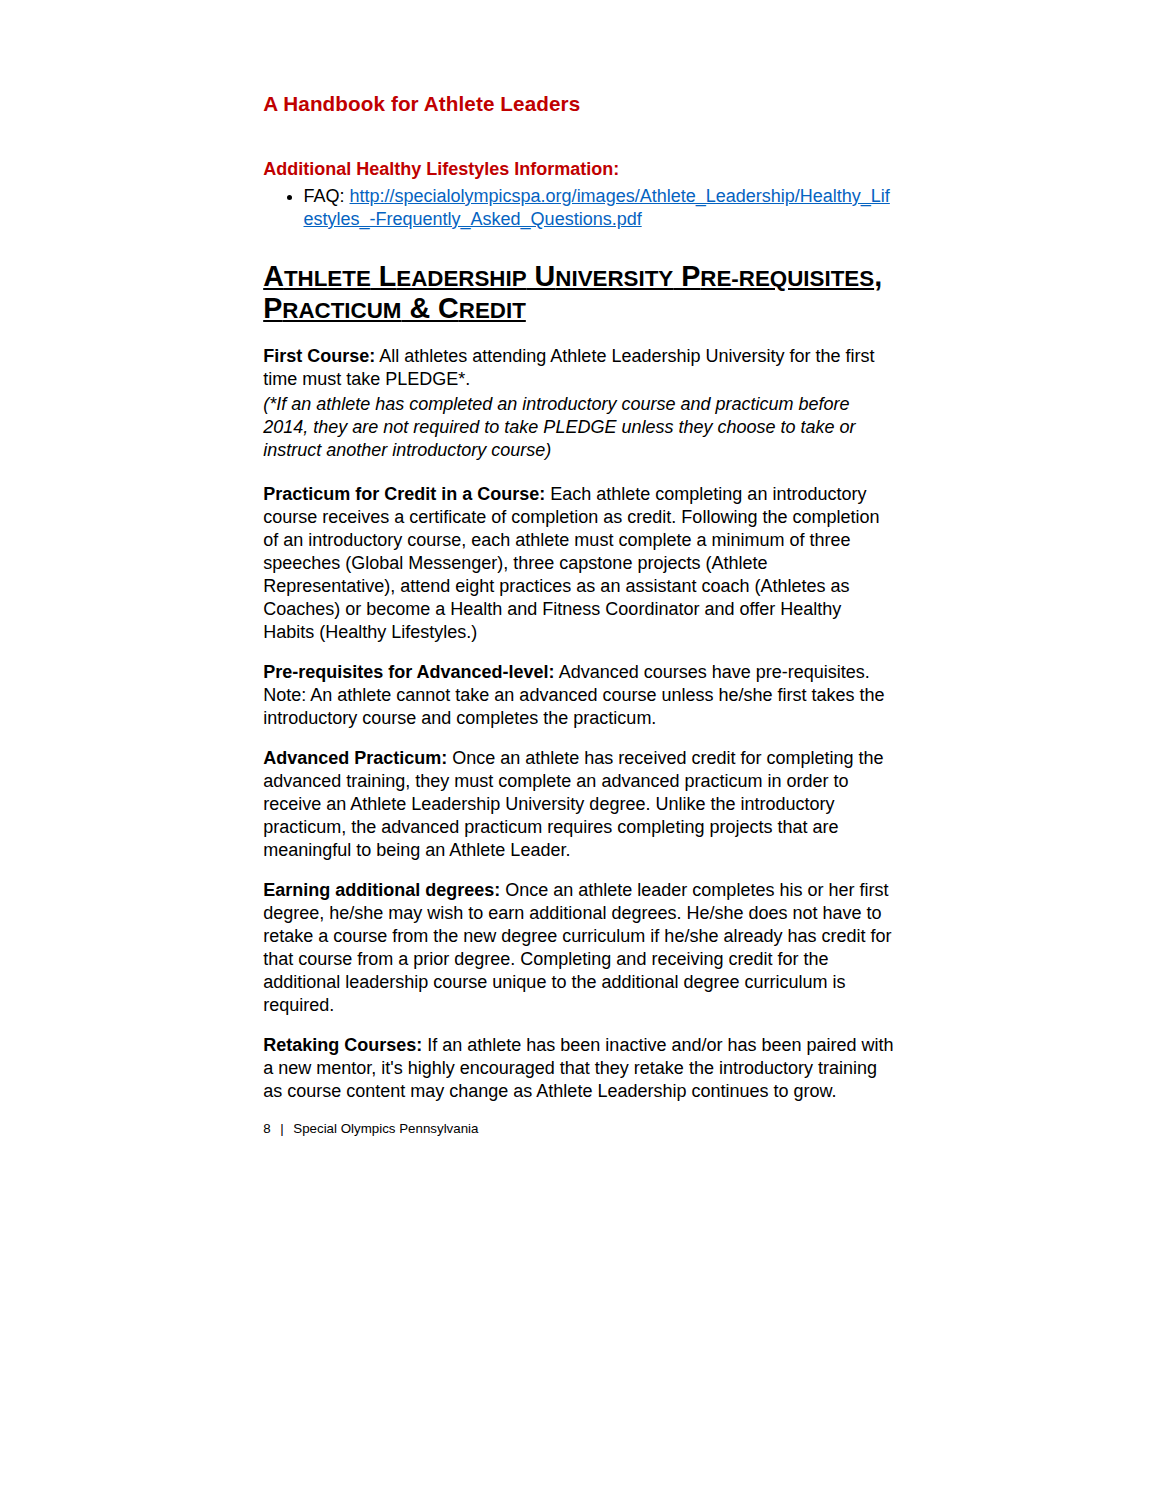A Handbook for Athlete Leaders
Additional Healthy Lifestyles Information:
FAQ: http://specialolympicspa.org/images/Athlete_Leadership/Healthy_Lifestyles_-Frequently_Asked_Questions.pdf
ATHLETE LEADERSHIP UNIVERSITY PRE-REQUISITES,
PRACTICUM & CREDIT
First Course: All athletes attending Athlete Leadership University for the first time must take PLEDGE*.
(*If an athlete has completed an introductory course and practicum before 2014, they are not required to take PLEDGE unless they choose to take or instruct another introductory course)
Practicum for Credit in a Course: Each athlete completing an introductory course receives a certificate of completion as credit. Following the completion of an introductory course, each athlete must complete a minimum of three speeches (Global Messenger), three capstone projects (Athlete Representative), attend eight practices as an assistant coach (Athletes as Coaches) or become a Health and Fitness Coordinator and offer Healthy Habits (Healthy Lifestyles.)
Pre-requisites for Advanced-level: Advanced courses have pre-requisites. Note: An athlete cannot take an advanced course unless he/she first takes the introductory course and completes the practicum.
Advanced Practicum: Once an athlete has received credit for completing the advanced training, they must complete an advanced practicum in order to receive an Athlete Leadership University degree. Unlike the introductory practicum, the advanced practicum requires completing projects that are meaningful to being an Athlete Leader.
Earning additional degrees: Once an athlete leader completes his or her first degree, he/she may wish to earn additional degrees. He/she does not have to retake a course from the new degree curriculum if he/she already has credit for that course from a prior degree. Completing and receiving credit for the additional leadership course unique to the additional degree curriculum is required.
Retaking Courses: If an athlete has been inactive and/or has been paired with a new mentor, it's highly encouraged that they retake the introductory training as course content may change as Athlete Leadership continues to grow.
8|Special Olympics Pennsylvania